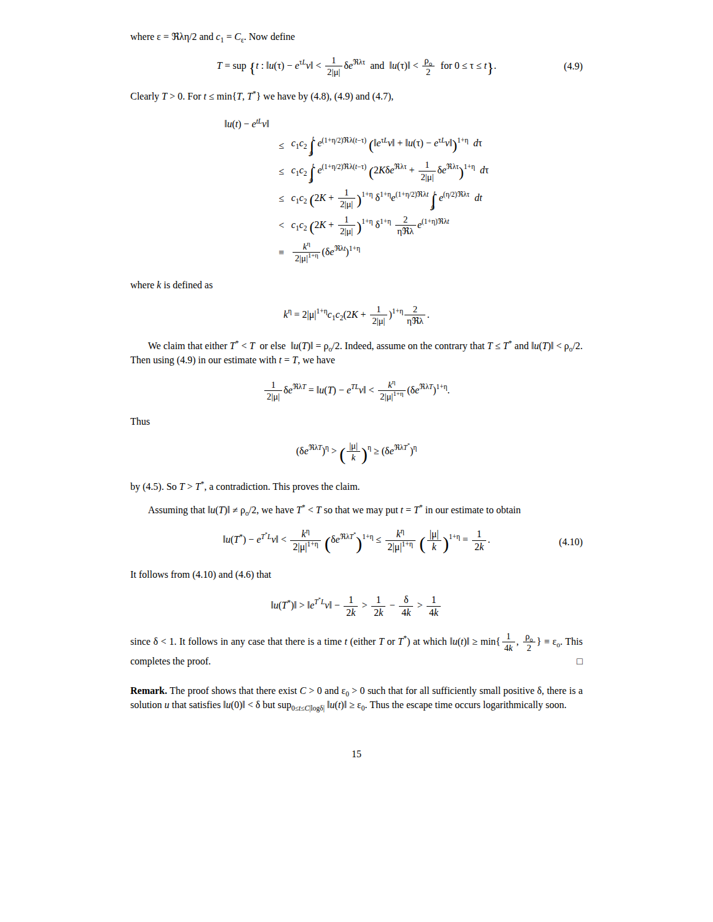where ε = ℜλη/2 and c1 = Cε. Now define
T = sup {t : ‖u(τ) − eτLv‖ < 12|μ|δeℜλτ and ‖u(τ)‖ < ρo 2 for 0 ≤ τ ≤ t}. (4.9)
Clearly T > 0. For t ≤ min{T, T*} we have by (4.8), (4.9) and (4.7),
| ‖ u ( t ) − e tL v ‖ | | |
| | ≤ | c 1 c 2 ∫ t 0 e (1+η/2)ℜλ( t −τ) ( ‖ e τ L v ‖ + ‖ u (τ) − e τ L v ‖ ) 1+η d τ |
| | ≤ | c 1 c 2 ∫ t 0 e (1+η/2)ℜλ( t −τ) ( 2 K δ e ℜλτ + 1 2/μ/ δ e ℜλτ ) 1+η d τ |
| | ≤ | c 1 c 2 ( 2 K + 1 2/μ/ ) 1+η δ 1+η e (1+η/2)ℜλ t ∫ t 0 e (η/2)ℜλτ dt |
| | < | c 1 c 2 ( 2 K + 1 2/μ/ ) 1+η δ 1+η 2 ηℜλ e (1+η)ℜλ t |
| | ≡ | k η 2/μ/ 1+η (δ e ℜλ t ) 1+η |
where k is defined as
kη = 2|μ|1+ηc1c2(2K + 12|μ|)1+η2 ηℜλ.
We claim that either T* < T or else ‖u(T)‖ = ρo/2. Indeed, assume on the contrary that T ≤ T* and ‖u(T)‖ < ρo/2. Then using (4.9) in our estimate with t = T, we have
12|μ|δeℜλT = ‖u(T) − eTLv‖ < kη 2|μ|1+η(δeℜλT)1+η.
Thus
(δeℜλT)η > (|μ|k)η ≥ (δeℜλT*)η
by (4.5). So T > T*, a contradiction. This proves the claim.
Assuming that ‖u(T)‖ ≠ ρo/2, we have T* < T so that we may put t = T* in our estimate to obtain
‖u(T*) − eT*Lv‖ < kη 2|μ|1+η (δeℜλT*)1+η ≤ kη 2|μ|1+η (|μ|k)1+η = 12k. (4.10)
It follows from (4.10) and (4.6) that
‖u(T*)‖ > ‖eT*Lv‖ − 12k > 12k − δ 4k > 14k
since δ < 1. It follows in any case that there is a time t (either T or T*) at which ‖u(t)‖ ≥ min{14k, ρo 2} ≡ εo. This completes the proof. □
Remark. The proof shows that there exist C > 0 and ε0 > 0 such that for all sufficiently small positive δ, there is a solution u that satisfies ‖u(0)‖ < δ but sup0≤t≤C|logδ| ‖u(t)‖ ≥ ε0. Thus the escape time occurs logarithmically soon.
15